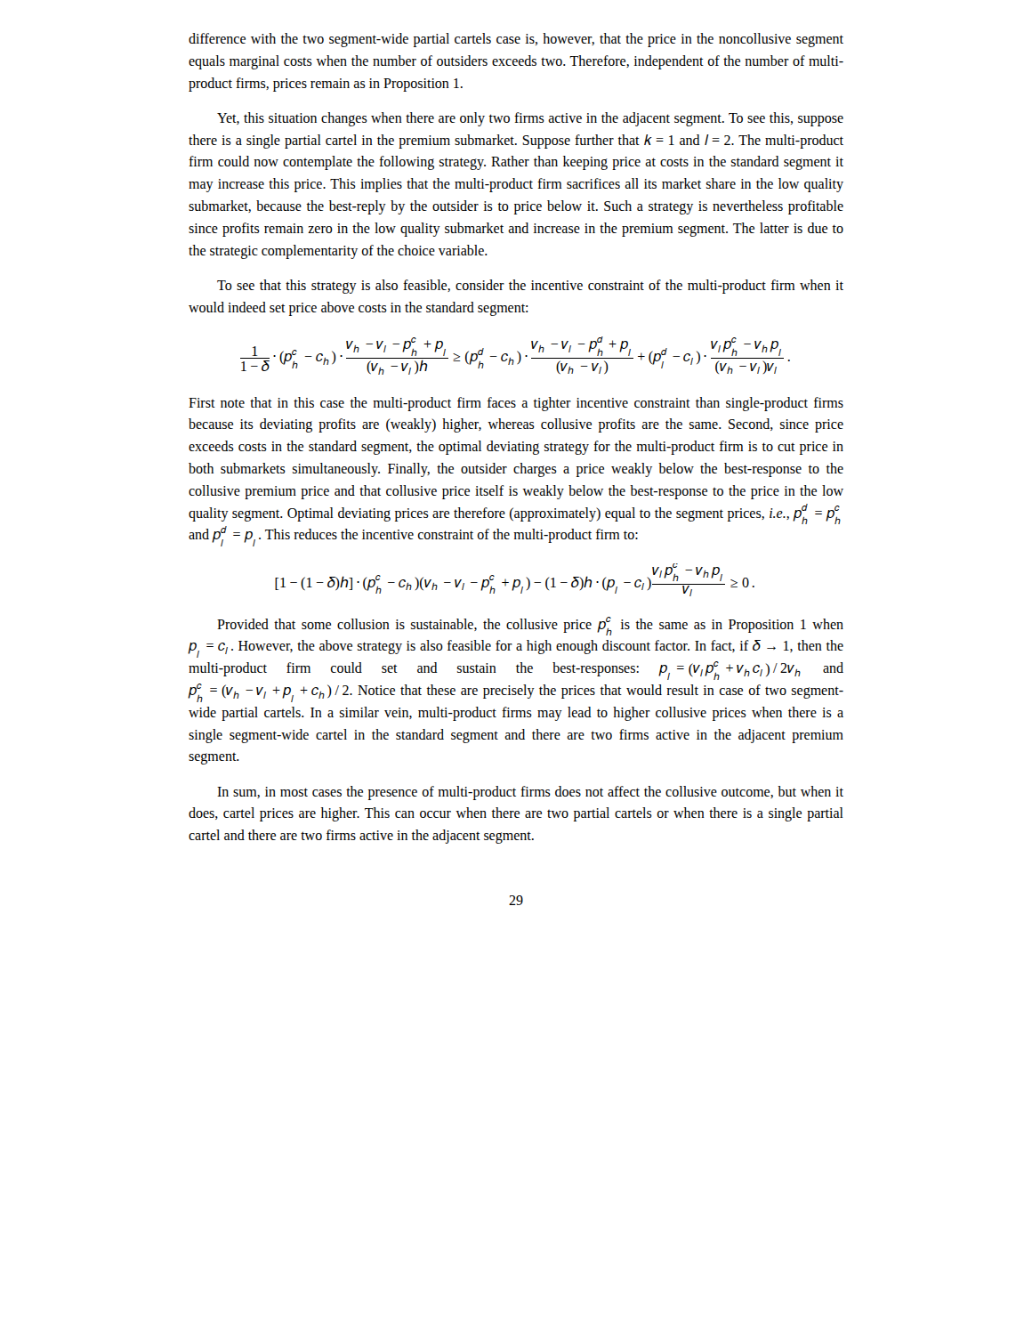difference with the two segment-wide partial cartels case is, however, that the price in the noncollusive segment equals marginal costs when the number of outsiders exceeds two. Therefore, independent of the number of multi-product firms, prices remain as in Proposition 1.
Yet, this situation changes when there are only two firms active in the adjacent segment. To see this, suppose there is a single partial cartel in the premium submarket. Suppose further that k=1 and l=2. The multi-product firm could now contemplate the following strategy. Rather than keeping price at costs in the standard segment it may increase this price. This implies that the multi-product firm sacrifices all its market share in the low quality submarket, because the best-reply by the outsider is to price below it. Such a strategy is nevertheless profitable since profits remain zero in the low quality submarket and increase in the premium segment. The latter is due to the strategic complementarity of the choice variable.
To see that this strategy is also feasible, consider the incentive constraint of the multi-product firm when it would indeed set price above costs in the standard segment:
11−δ ⋅ (phc−ch) ⋅ vh−vl−phc+pl (vh−vl)h ≥ (phd−ch) ⋅ vh−vl−phd+pl (vh−vl) + (pld−cl) ⋅ vlphc−vhpl (vh−vl)vl .
First note that in this case the multi-product firm faces a tighter incentive constraint than single-product firms because its deviating profits are (weakly) higher, whereas collusive profits are the same. Second, since price exceeds costs in the standard segment, the optimal deviating strategy for the multi-product firm is to cut price in both submarkets simultaneously. Finally, the outsider charges a price weakly below the best-response to the collusive premium price and that collusive price itself is weakly below the best-response to the price in the low quality segment. Optimal deviating prices are therefore (approximately) equal to the segment prices, i.e., phd=phc and pld=pl. This reduces the incentive constraint of the multi-product firm to:
[1−(1−δ)h] ⋅ (phc−ch) (vh−vl−phc+pl) − (1−δ) h ⋅ (pl−cl) vlphc−vhpl vl ≥ 0 .
Provided that some collusion is sustainable, the collusive price phc is the same as in Proposition 1 when pl=cl. However, the above strategy is also feasible for a high enough discount factor. In fact, if δ→1, then the multi-product firm could set and sustain the best-responses: pl=(vlphc+vhcl)/2vh and phc=(vh−vl+pl+ch)/2. Notice that these are precisely the prices that would result in case of two segment-wide partial cartels. In a similar vein, multi-product firms may lead to higher collusive prices when there is a single segment-wide cartel in the standard segment and there are two firms active in the adjacent premium segment.
In sum, in most cases the presence of multi-product firms does not affect the collusive outcome, but when it does, cartel prices are higher. This can occur when there are two partial cartels or when there is a single partial cartel and there are two firms active in the adjacent segment.
29